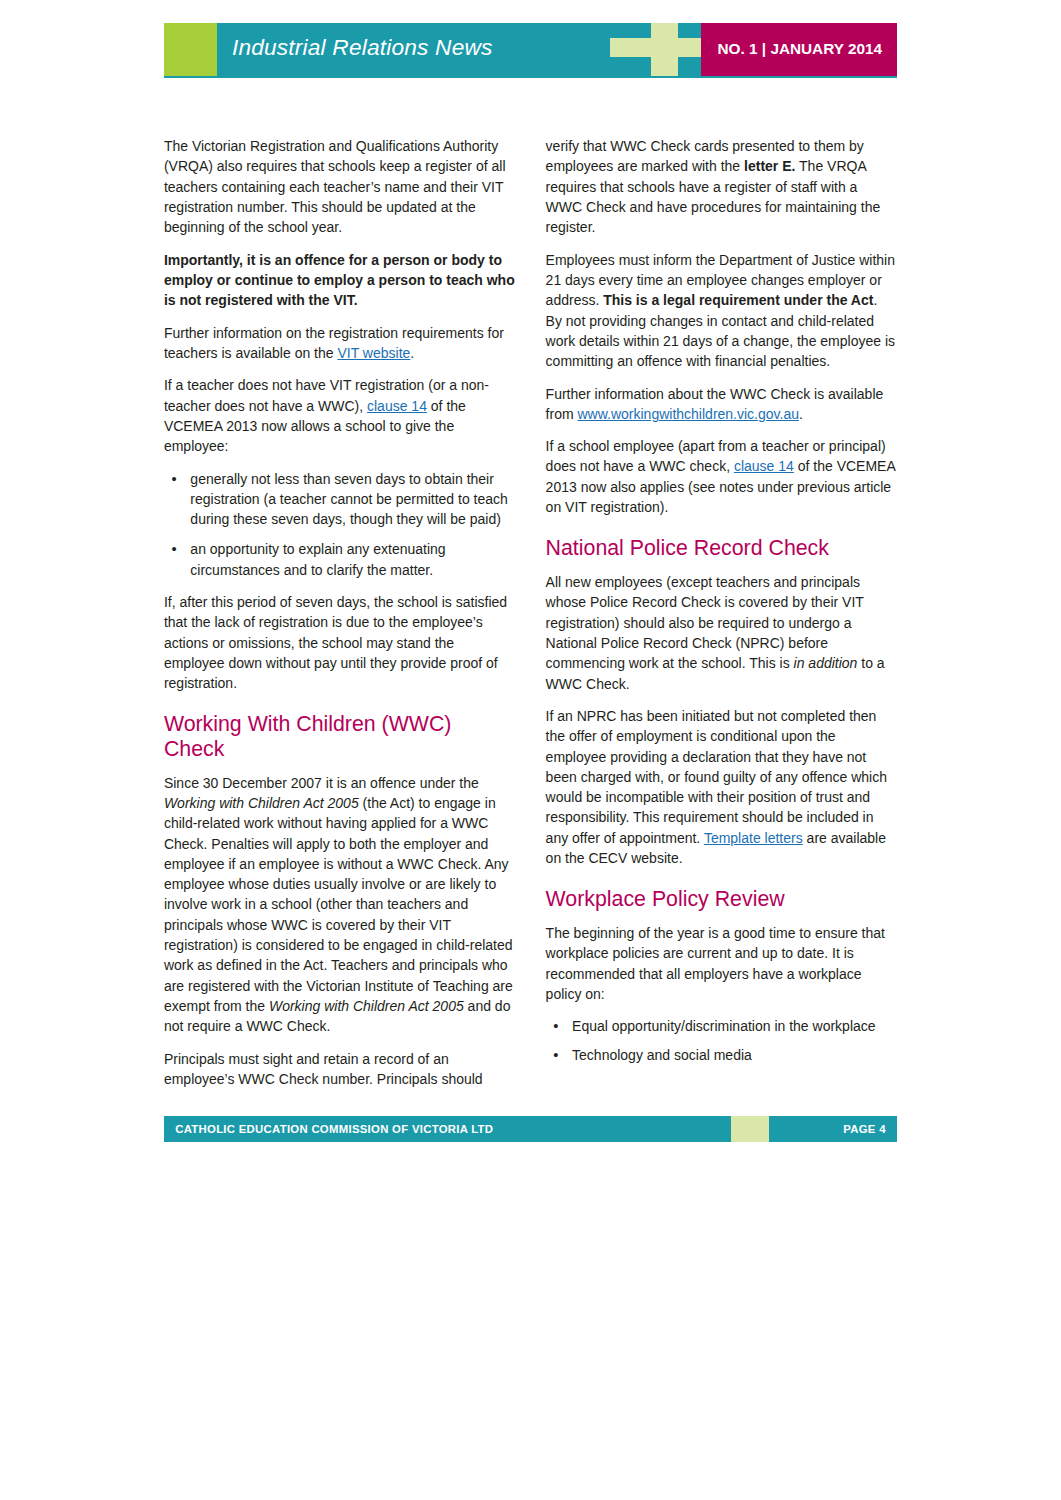Industrial Relations News
NO. 1 | JANUARY 2014
The Victorian Registration and Qualifications Authority (VRQA) also requires that schools keep a register of all teachers containing each teacher’s name and their VIT registration number. This should be updated at the beginning of the school year.
Importantly, it is an offence for a person or body to employ or continue to employ a person to teach who is not registered with the VIT.
Further information on the registration requirements for teachers is available on the VIT website.
If a teacher does not have VIT registration (or a non-teacher does not have a WWC), clause 14 of the VCEMEA 2013 now allows a school to give the employee:
generally not less than seven days to obtain their registration (a teacher cannot be permitted to teach during these seven days, though they will be paid)
an opportunity to explain any extenuating circumstances and to clarify the matter.
If, after this period of seven days, the school is satisfied that the lack of registration is due to the employee’s actions or omissions, the school may stand the employee down without pay until they provide proof of registration.
Working With Children (WWC) Check
Since 30 December 2007 it is an offence under the Working with Children Act 2005 (the Act) to engage in child-related work without having applied for a WWC Check. Penalties will apply to both the employer and employee if an employee is without a WWC Check. Any employee whose duties usually involve or are likely to involve work in a school (other than teachers and principals whose WWC is covered by their VIT registration) is considered to be engaged in child-related work as defined in the Act. Teachers and principals who are registered with the Victorian Institute of Teaching are exempt from the Working with Children Act 2005 and do not require a WWC Check.
Principals must sight and retain a record of an employee’s WWC Check number. Principals should verify that WWC Check cards presented to them by employees are marked with the letter E. The VRQA requires that schools have a register of staff with a WWC Check and have procedures for maintaining the register.
Employees must inform the Department of Justice within 21 days every time an employee changes employer or address. This is a legal requirement under the Act. By not providing changes in contact and child-related work details within 21 days of a change, the employee is committing an offence with financial penalties.
Further information about the WWC Check is available from www.workingwithchildren.vic.gov.au.
If a school employee (apart from a teacher or principal) does not have a WWC check, clause 14 of the VCEMEA 2013 now also applies (see notes under previous article on VIT registration).
National Police Record Check
All new employees (except teachers and principals whose Police Record Check is covered by their VIT registration) should also be required to undergo a National Police Record Check (NPRC) before commencing work at the school. This is in addition to a WWC Check.
If an NPRC has been initiated but not completed then the offer of employment is conditional upon the employee providing a declaration that they have not been charged with, or found guilty of any offence which would be incompatible with their position of trust and responsibility. This requirement should be included in any offer of appointment. Template letters are available on the CECV website.
Workplace Policy Review
The beginning of the year is a good time to ensure that workplace policies are current and up to date. It is recommended that all employers have a workplace policy on:
Equal opportunity/discrimination in the workplace
Technology and social media
CATHOLIC EDUCATION COMMISSION OF VICTORIA LTD
PAGE 4